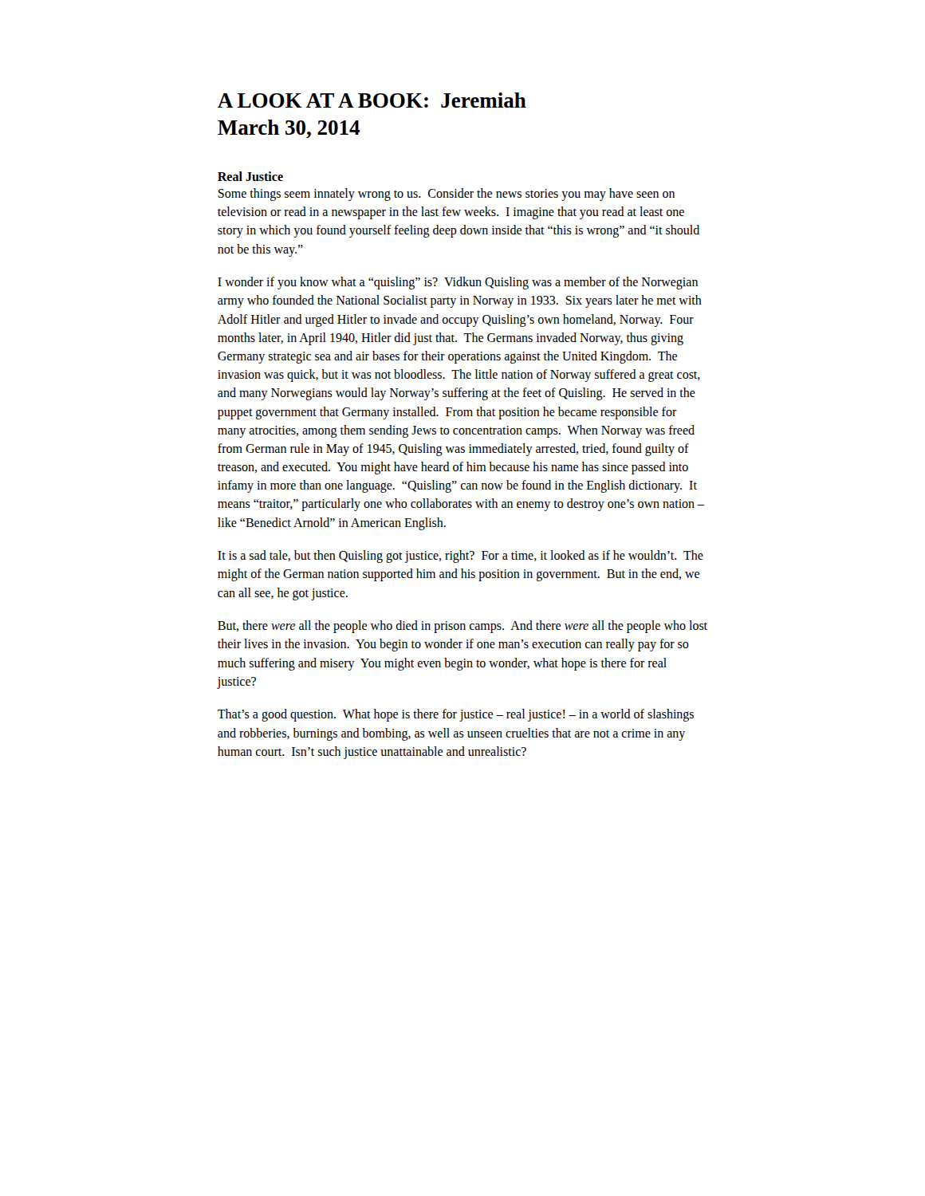A LOOK AT A BOOK: Jeremiah
March 30, 2014
Real Justice
Some things seem innately wrong to us. Consider the news stories you may have seen on television or read in a newspaper in the last few weeks. I imagine that you read at least one story in which you found yourself feeling deep down inside that “this is wrong” and “it should not be this way.”
I wonder if you know what a “quisling” is? Vidkun Quisling was a member of the Norwegian army who founded the National Socialist party in Norway in 1933. Six years later he met with Adolf Hitler and urged Hitler to invade and occupy Quisling’s own homeland, Norway. Four months later, in April 1940, Hitler did just that. The Germans invaded Norway, thus giving Germany strategic sea and air bases for their operations against the United Kingdom. The invasion was quick, but it was not bloodless. The little nation of Norway suffered a great cost, and many Norwegians would lay Norway’s suffering at the feet of Quisling. He served in the puppet government that Germany installed. From that position he became responsible for many atrocities, among them sending Jews to concentration camps. When Norway was freed from German rule in May of 1945, Quisling was immediately arrested, tried, found guilty of treason, and executed. You might have heard of him because his name has since passed into infamy in more than one language. “Quisling” can now be found in the English dictionary. It means “traitor,” particularly one who collaborates with an enemy to destroy one’s own nation – like “Benedict Arnold” in American English.
It is a sad tale, but then Quisling got justice, right? For a time, it looked as if he wouldn’t. The might of the German nation supported him and his position in government. But in the end, we can all see, he got justice.
But, there were all the people who died in prison camps. And there were all the people who lost their lives in the invasion. You begin to wonder if one man’s execution can really pay for so much suffering and misery You might even begin to wonder, what hope is there for real justice?
That’s a good question. What hope is there for justice – real justice! – in a world of slashings and robberies, burnings and bombing, as well as unseen cruelties that are not a crime in any human court. Isn’t such justice unattainable and unrealistic?